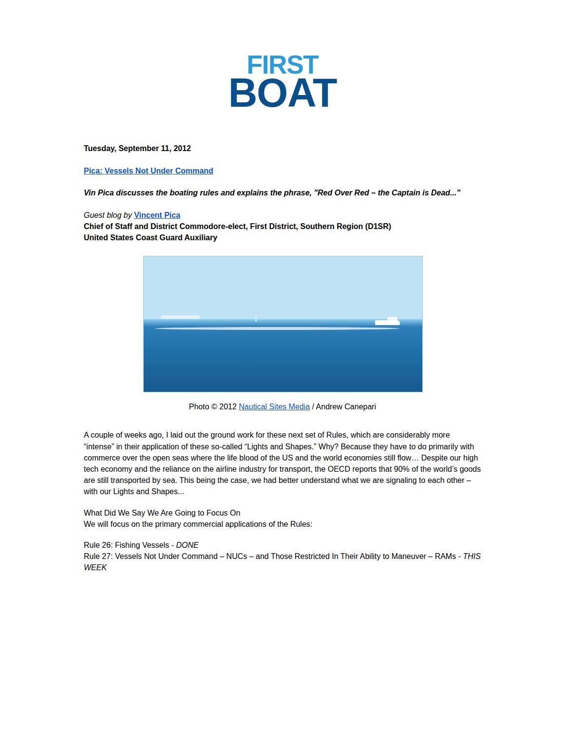FIRST BOAT
Tuesday, September 11, 2012
Pica: Vessels Not Under Command
Vin Pica discusses the boating rules and explains the phrase, "Red Over Red – the Captain is Dead..."
Guest blog by Vincent Pica
Chief of Staff and District Commodore-elect, First District, Southern Region (D1SR) United States Coast Guard Auxiliary
Photo © 2012 Nautical Sites Media / Andrew Canepari
A couple of weeks ago, I laid out the ground work for these next set of Rules, which are considerably more “intense” in their application of these so-called “Lights and Shapes.” Why? Because they have to do primarily with commerce over the open seas where the life blood of the US and the world economies still flow… Despite our high tech economy and the reliance on the airline industry for transport, the OECD reports that 90% of the world’s goods are still transported by sea. This being the case, we had better understand what we are signaling to each other – with our Lights and Shapes...
What Did We Say We Are Going to Focus On
We will focus on the primary commercial applications of the Rules:
Rule 26: Fishing Vessels - DONE
Rule 27: Vessels Not Under Command – NUCs – and Those Restricted In Their Ability to Maneuver – RAMs - THIS WEEK